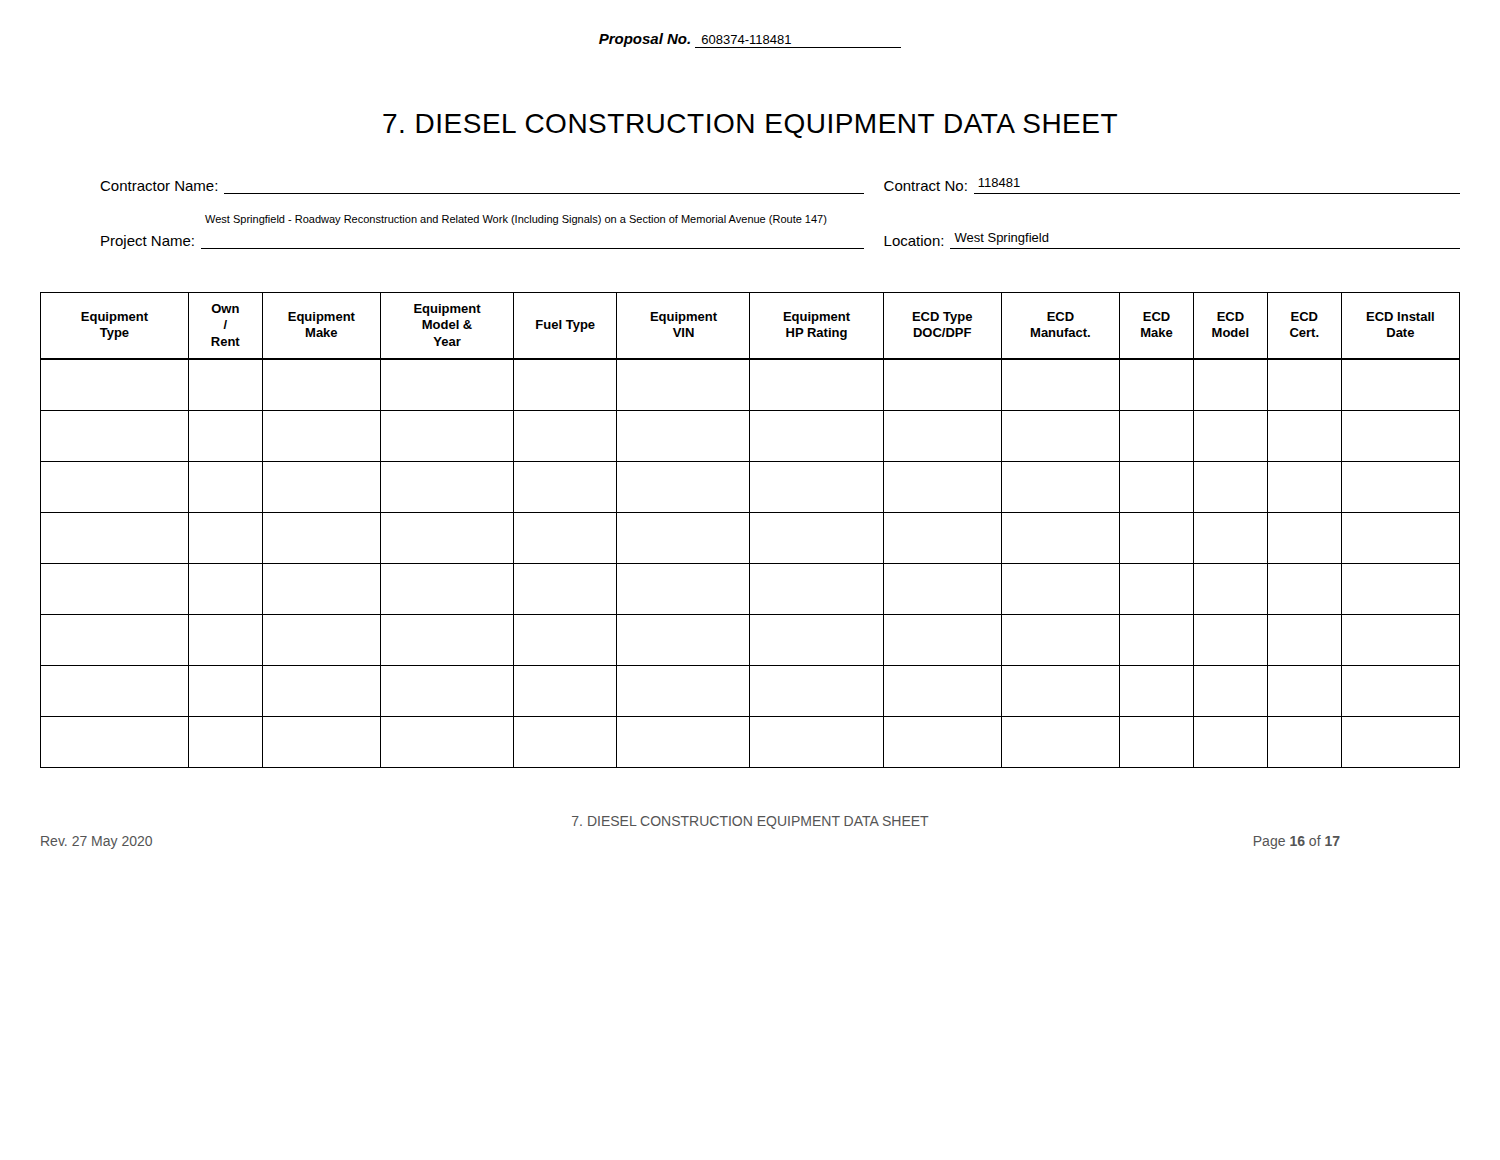Proposal No. 608374-118481
7. DIESEL CONSTRUCTION EQUIPMENT DATA SHEET
Contractor Name:
Contract No: 118481
Project Name: West Springfield - Roadway Reconstruction and Related Work (Including Signals) on a Section of Memorial Avenue (Route 147)
Location: West Springfield
| Equipment Type | Own / Rent | Equipment Make | Equipment Model & Year | Fuel Type | Equipment VIN | Equipment HP Rating | ECD Type DOC/DPF | ECD Manufact. | ECD Make | ECD Model | ECD Cert. | ECD Install Date |
| --- | --- | --- | --- | --- | --- | --- | --- | --- | --- | --- | --- | --- |
7. DIESEL CONSTRUCTION EQUIPMENT DATA SHEET
Rev. 27 May 2020 Page 16 of 17